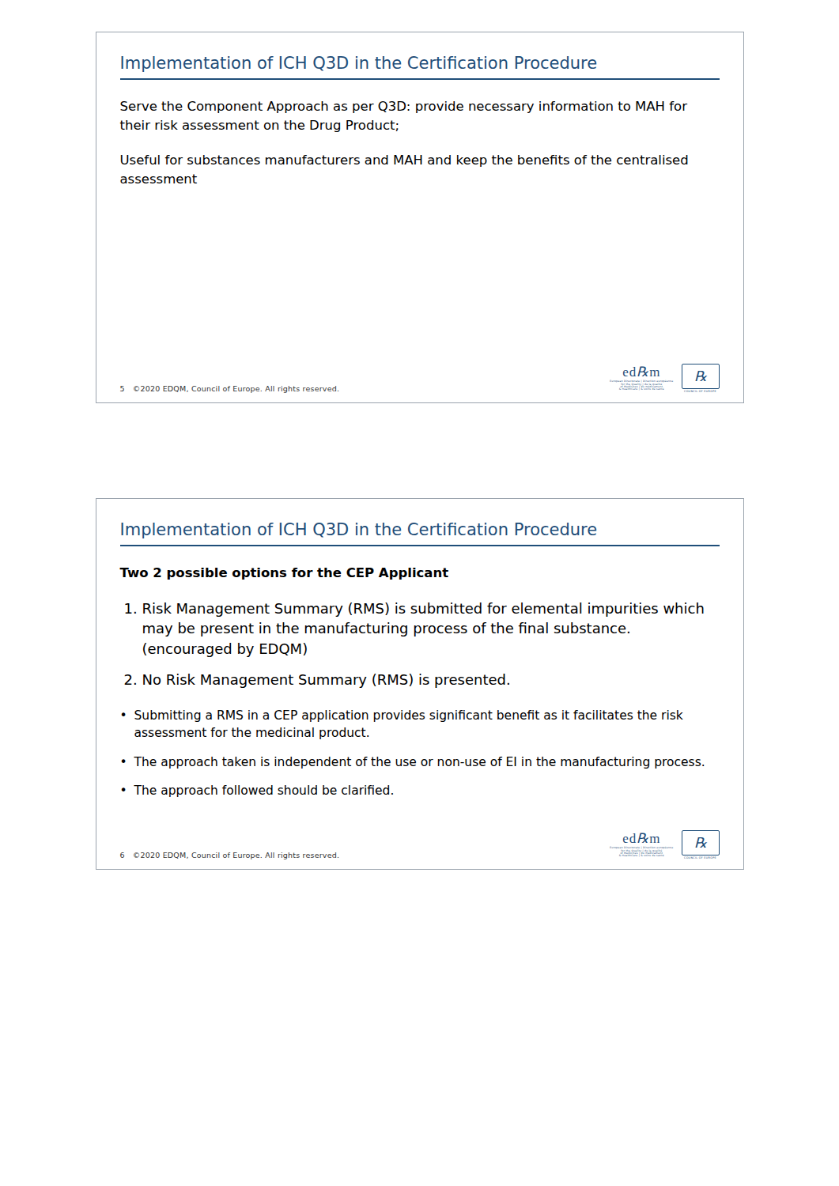Implementation of ICH Q3D in the Certification Procedure
Serve the Component Approach as per Q3D: provide necessary information to MAH for their risk assessment on the Drug Product;
Useful for substances manufacturers and MAH and keep the benefits of the centralised assessment
5©2020 EDQM, Council of Europe. All rights reserved.
ed℞m
European Directorate | Direction européenne
for the Quality | de la qualité
of Medicines | du médicament
& HealthCare | & soins de santé
℞
COUNCIL OF EUROPE
Implementation of ICH Q3D in the Certification Procedure
Two 2 possible options for the CEP Applicant
Risk Management Summary (RMS) is submitted for elemental impurities which may be present in the manufacturing process of the final substance. (encouraged by EDQM)
No Risk Management Summary (RMS) is presented.
Submitting a RMS in a CEP application provides significant benefit as it facilitates the risk assessment for the medicinal product.
The approach taken is independent of the use or non-use of EI in the manufacturing process.
The approach followed should be clarified.
6©2020 EDQM, Council of Europe. All rights reserved.
ed℞m
European Directorate | Direction européenne
for the Quality | de la qualité
of Medicines | du médicament
& HealthCare | & soins de santé
℞
COUNCIL OF EUROPE